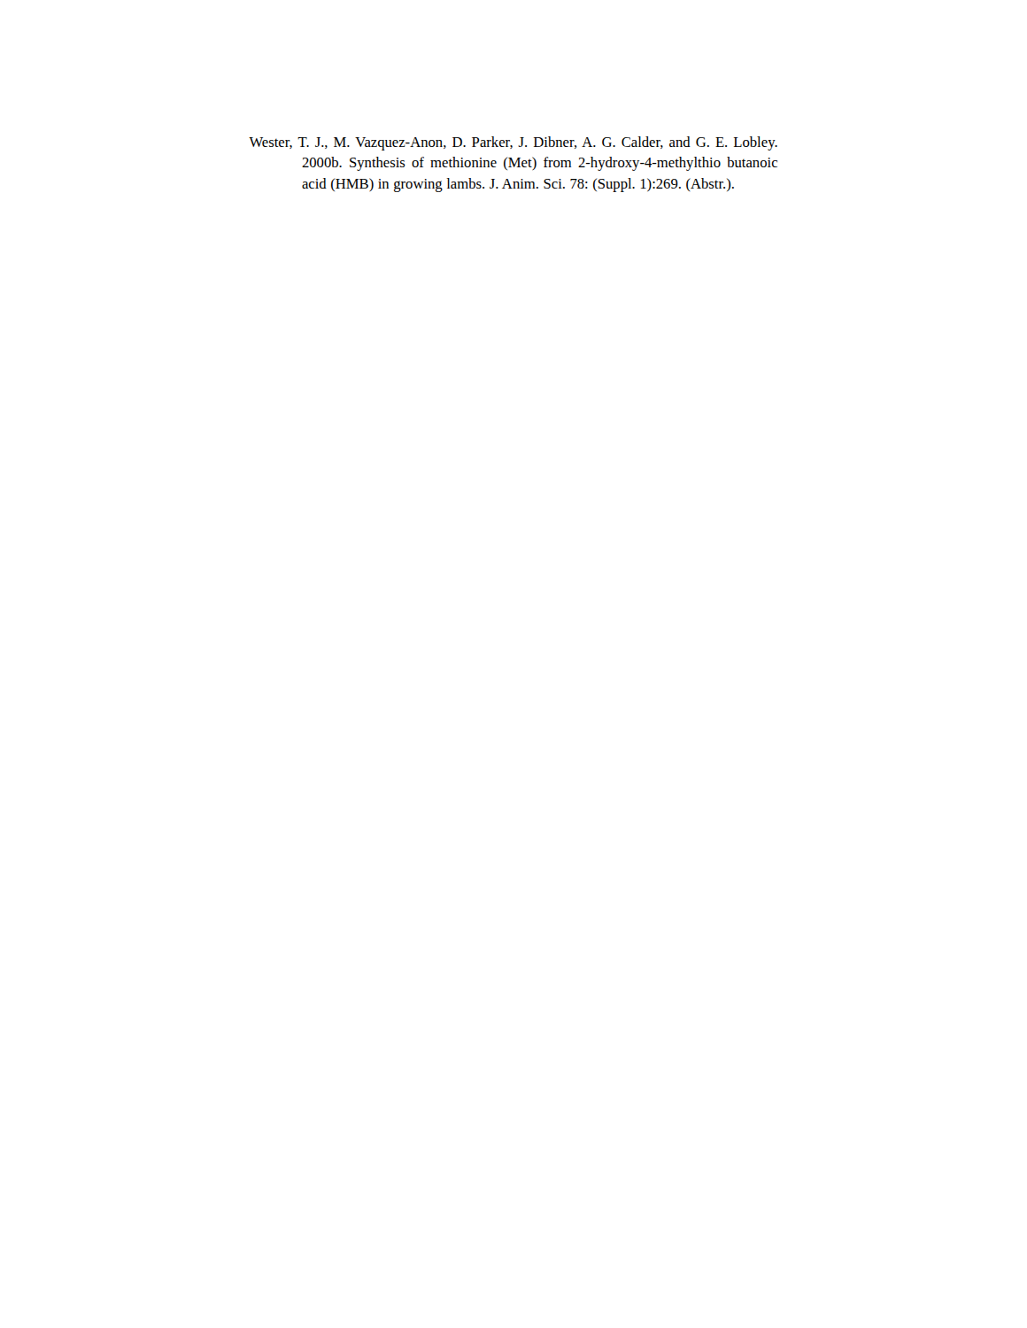Wester, T. J., M. Vazquez-Anon, D. Parker, J. Dibner, A. G. Calder, and G. E. Lobley. 2000b. Synthesis of methionine (Met) from 2-hydroxy-4-methylthio butanoic acid (HMB) in growing lambs. J. Anim. Sci. 78: (Suppl. 1):269. (Abstr.).